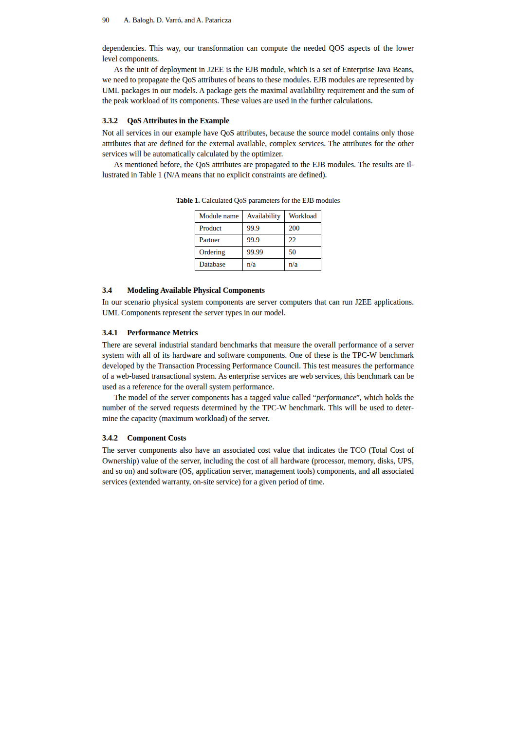90 A. Balogh, D. Varró, and A. Pataricza
dependencies. This way, our transformation can compute the needed QOS aspects of the lower level components.
As the unit of deployment in J2EE is the EJB module, which is a set of Enterprise Java Beans, we need to propagate the QoS attributes of beans to these modules. EJB modules are represented by UML packages in our models. A package gets the maximal availability requirement and the sum of the peak workload of its components. These values are used in the further calculations.
3.3.2 QoS Attributes in the Example
Not all services in our example have QoS attributes, because the source model contains only those attributes that are defined for the external available, complex services. The attributes for the other services will be automatically calculated by the optimizer.
As mentioned before, the QoS attributes are propagated to the EJB modules. The results are illustrated in Table 1 (N/A means that no explicit constraints are defined).
Table 1. Calculated QoS parameters for the EJB modules
| Module name | Availability | Workload |
| --- | --- | --- |
| Product | 99.9 | 200 |
| Partner | 99.9 | 22 |
| Ordering | 99.99 | 50 |
| Database | n/a | n/a |
3.4 Modeling Available Physical Components
In our scenario physical system components are server computers that can run J2EE applications. UML Components represent the server types in our model.
3.4.1 Performance Metrics
There are several industrial standard benchmarks that measure the overall performance of a server system with all of its hardware and software components. One of these is the TPC-W benchmark developed by the Transaction Processing Performance Council. This test measures the performance of a web-based transactional system. As enterprise services are web services, this benchmark can be used as a reference for the overall system performance.
The model of the server components has a tagged value called “performance”, which holds the number of the served requests determined by the TPC-W benchmark. This will be used to determine the capacity (maximum workload) of the server.
3.4.2 Component Costs
The server components also have an associated cost value that indicates the TCO (Total Cost of Ownership) value of the server, including the cost of all hardware (processor, memory, disks, UPS, and so on) and software (OS, application server, management tools) components, and all associated services (extended warranty, on-site service) for a given period of time.